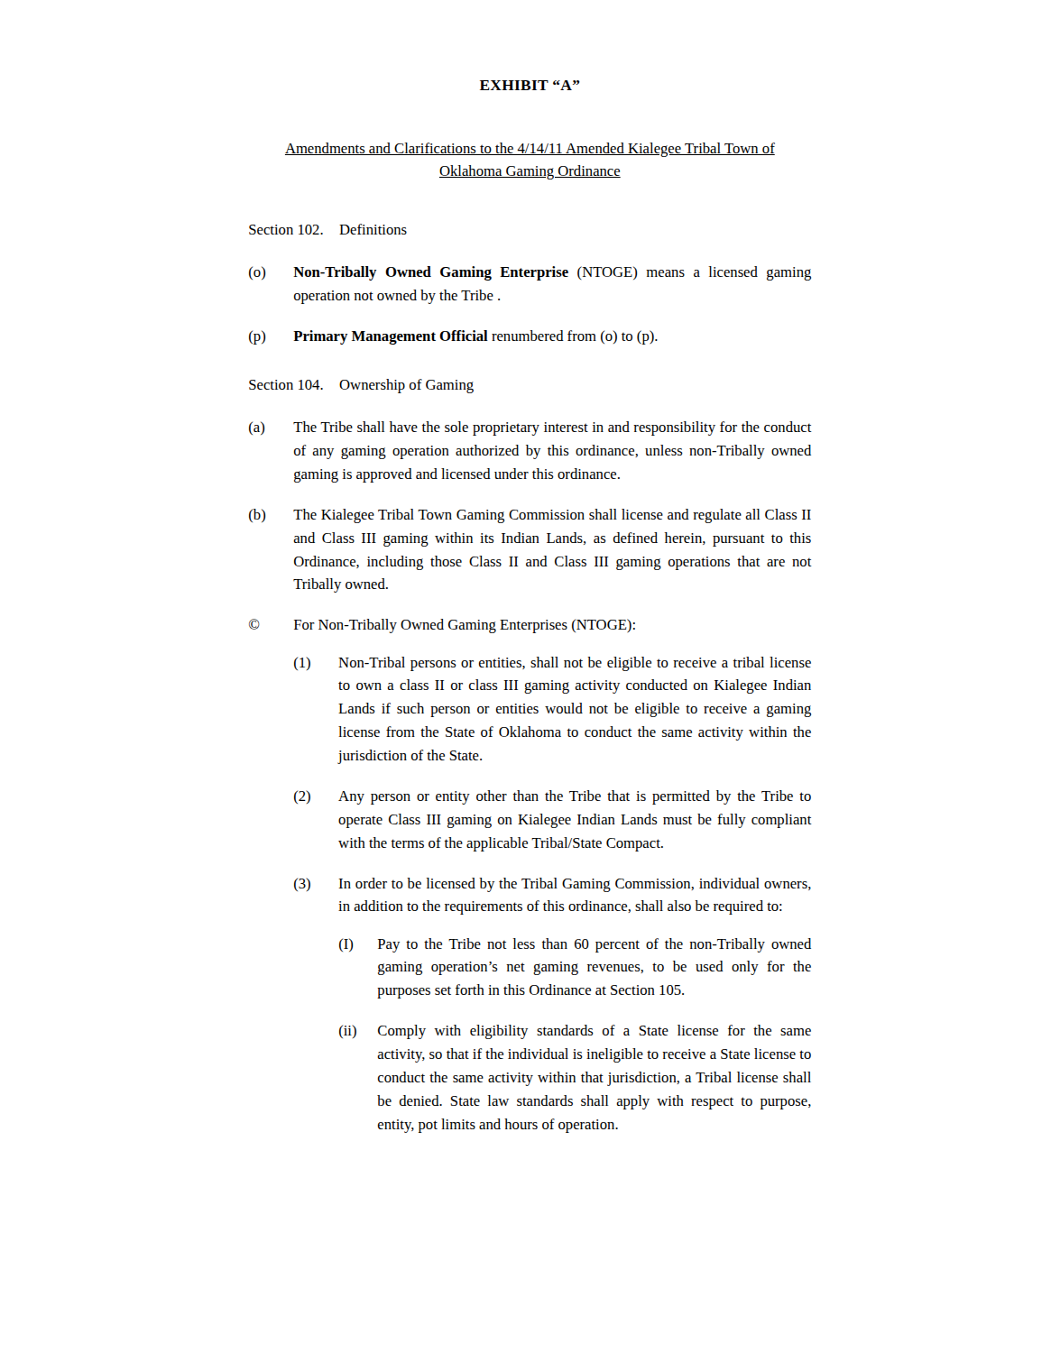EXHIBIT “A”
Amendments and Clarifications to the 4/14/11 Amended Kialegee Tribal Town of
Oklahoma Gaming Ordinance
Section 102. Definitions
(o) Non-Tribally Owned Gaming Enterprise (NTOGE) means a licensed gaming operation not owned by the Tribe .
(p) Primary Management Official renumbered from (o) to (p).
Section 104. Ownership of Gaming
(a) The Tribe shall have the sole proprietary interest in and responsibility for the conduct of any gaming operation authorized by this ordinance, unless non-Tribally owned gaming is approved and licensed under this ordinance.
(b) The Kialegee Tribal Town Gaming Commission shall license and regulate all Class II and Class III gaming within its Indian Lands, as defined herein, pursuant to this Ordinance, including those Class II and Class III gaming operations that are not Tribally owned.
© For Non-Tribally Owned Gaming Enterprises (NTOGE):
(1) Non-Tribal persons or entities, shall not be eligible to receive a tribal license to own a class II or class III gaming activity conducted on Kialegee Indian Lands if such person or entities would not be eligible to receive a gaming license from the State of Oklahoma to conduct the same activity within the jurisdiction of the State.
(2) Any person or entity other than the Tribe that is permitted by the Tribe to operate Class III gaming on Kialegee Indian Lands must be fully compliant with the terms of the applicable Tribal/State Compact.
(3) In order to be licensed by the Tribal Gaming Commission, individual owners, in addition to the requirements of this ordinance, shall also be required to:
(I) Pay to the Tribe not less than 60 percent of the non-Tribally owned gaming operation’s net gaming revenues, to be used only for the purposes set forth in this Ordinance at Section 105.
(ii) Comply with eligibility standards of a State license for the same activity, so that if the individual is ineligible to receive a State license to conduct the same activity within that jurisdiction, a Tribal license shall be denied. State law standards shall apply with respect to purpose, entity, pot limits and hours of operation.